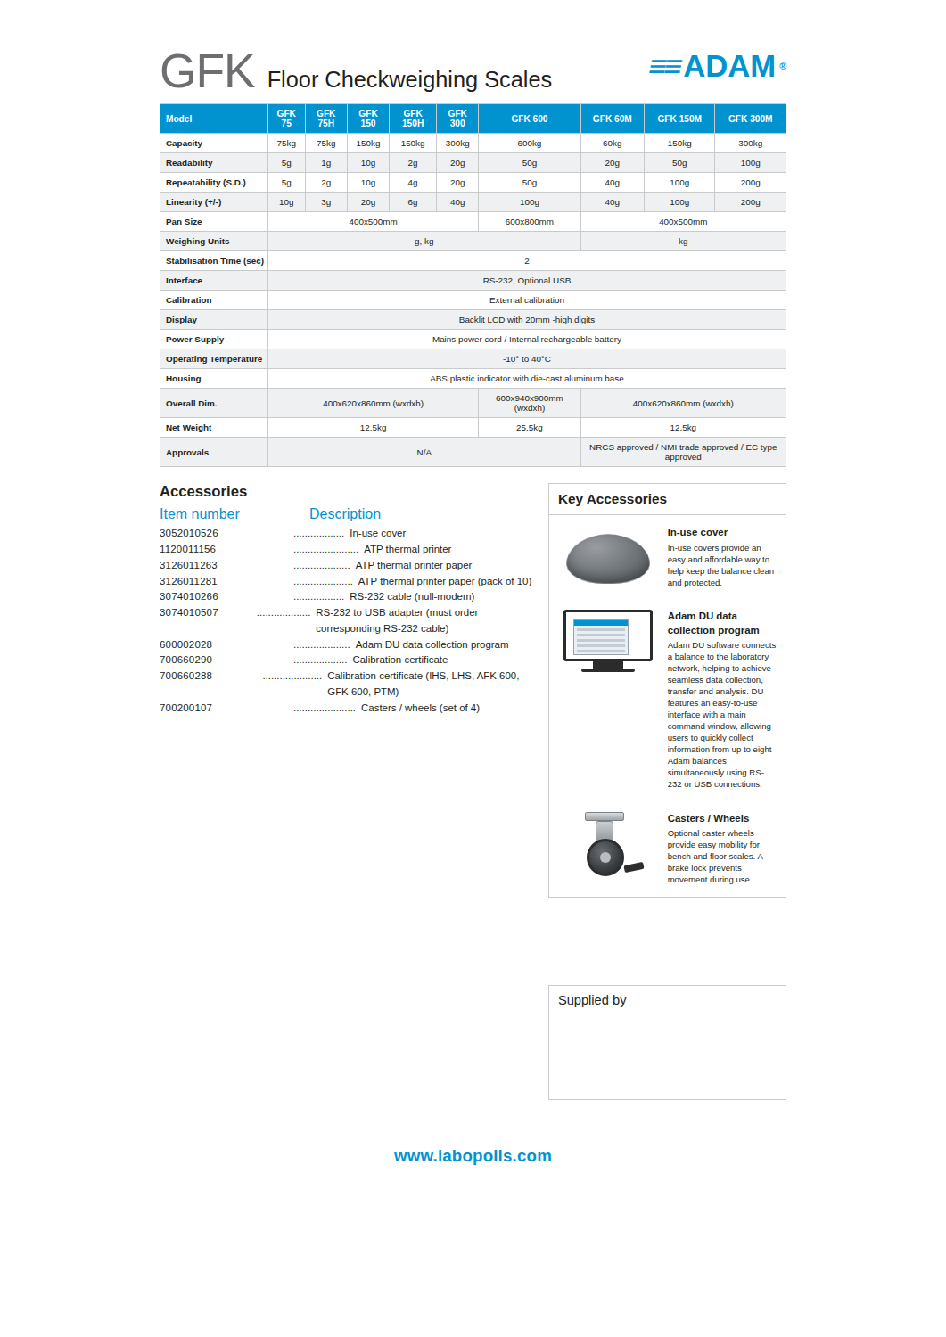GFK Floor Checkweighing Scales
≡≡ADAM®
| Model | GFK 75 | GFK 75H | GFK 150 | GFK 150H | GFK 300 | GFK 600 | GFK 60M | GFK 150M | GFK 300M |
| --- | --- | --- | --- | --- | --- | --- | --- | --- | --- |
| Capacity | 75kg | 75kg | 150kg | 150kg | 300kg | 600kg | 60kg | 150kg | 300kg |
| Readability | 5g | 1g | 10g | 2g | 20g | 50g | 20g | 50g | 100g |
| Repeatability (S.D.) | 5g | 2g | 10g | 4g | 20g | 50g | 40g | 100g | 200g |
| Linearity (+/-) | 10g | 3g | 20g | 6g | 40g | 100g | 40g | 100g | 200g |
| Pan Size | 400x500mm | 600x800mm | 400x500mm |
| Weighing Units | g, kg | kg |
| Stabilisation Time (sec) | 2 |
| Interface | RS-232, Optional USB |
| Calibration | External calibration |
| Display | Backlit LCD with 20mm -high digits |
| Power Supply | Mains power cord / Internal rechargeable battery |
| Operating Temperature | -10° to 40°C |
| Housing | ABS plastic indicator with die-cast aluminum base |
| Overall Dim. | 400x620x860mm (wxdxh) | 600x940x900mm (wxdxh) | 400x620x860mm (wxdxh) |
| Net Weight | 12.5kg | 25.5kg | 12.5kg |
| Approvals | N/A | NRCS approved / NMI trade approved / EC type approved |
Accessories
Item number Description
3052010526.................. In-use cover
1120011156....................... ATP thermal printer
3126011263.................... ATP thermal printer paper
3126011281..................... ATP thermal printer paper (pack of 10)
3074010266.................. RS-232 cable (null-modem)
3074010507................... RS-232 to USB adapter (must order corresponding RS-232 cable)
600002028.................... Adam DU data collection program
700660290................... Calibration certificate
700660288..................... Calibration certificate (IHS, LHS, AFK 600, GFK 600, PTM)
700200107...................... Casters / wheels (set of 4)
Key Accessories
In-use cover In-use covers provide an easy and affordable way to help keep the balance clean and protected.
Adam DU data collection program Adam DU software connects a balance to the laboratory network, helping to achieve seamless data collection, transfer and analysis. DU features an easy-to-use interface with a main command window, allowing users to quickly collect information from up to eight Adam balances simultaneously using RS-232 or USB connections.
Casters / Wheels Optional caster wheels provide easy mobility for bench and floor scales. A brake lock prevents movement during use.
Supplied by
www.labopolis.com